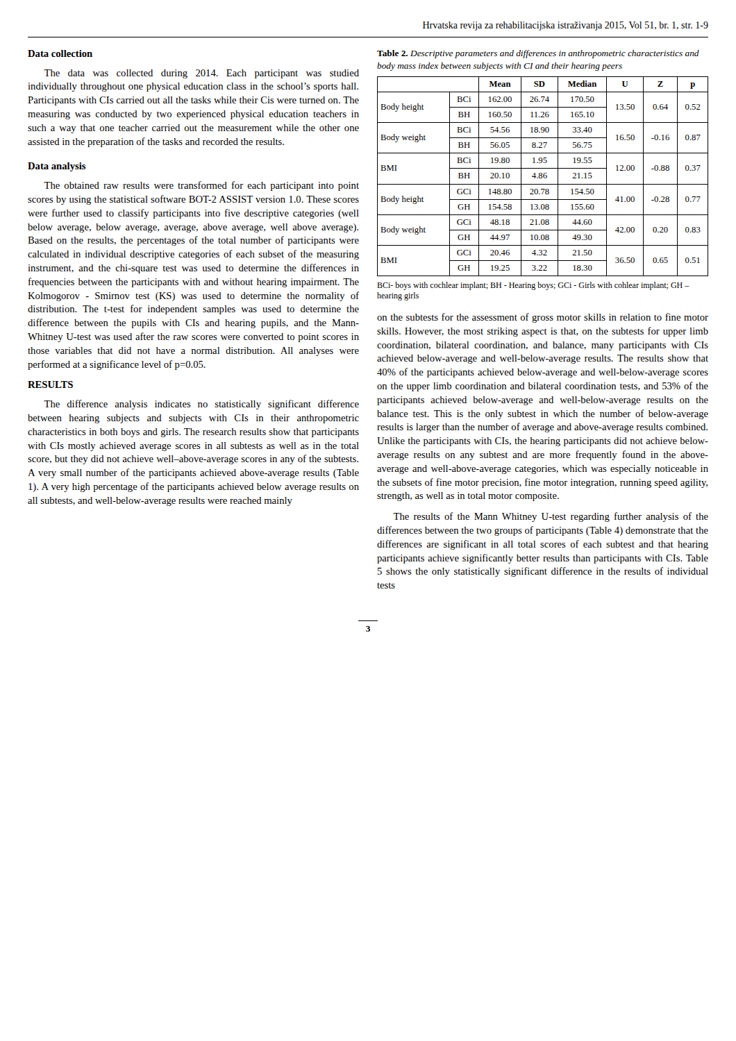Hrvatska revija za rehabilitacijska istraživanja 2015, Vol 51, br. 1, str. 1-9
Data collection
The data was collected during 2014. Each participant was studied individually throughout one physical education class in the school’s sports hall. Participants with CIs carried out all the tasks while their Cis were turned on. The measuring was conducted by two experienced physical education teachers in such a way that one teacher carried out the measurement while the other one assisted in the preparation of the tasks and recorded the results.
Data analysis
The obtained raw results were transformed for each participant into point scores by using the statistical software BOT-2 ASSIST version 1.0. These scores were further used to classify participants into five descriptive categories (well below average, below average, average, above average, well above average). Based on the results, the percentages of the total number of participants were calculated in individual descriptive categories of each subset of the measuring instrument, and the chi-square test was used to determine the differences in frequencies between the participants with and without hearing impairment. The Kolmogorov - Smirnov test (KS) was used to determine the normality of distribution. The t-test for independent samples was used to determine the difference between the pupils with CIs and hearing pupils, and the Mann-Whitney U-test was used after the raw scores were converted to point scores in those variables that did not have a normal distribution. All analyses were performed at a significance level of p=0.05.
RESULTS
The difference analysis indicates no statistically significant difference between hearing subjects and subjects with CIs in their anthropometric characteristics in both boys and girls. The research results show that participants with CIs mostly achieved average scores in all subtests as well as in the total score, but they did not achieve well–above-average scores in any of the subtests. A very small number of the participants achieved above-average results (Table 1). A very high percentage of the participants achieved below average results on all subtests, and well-below-average results were reached mainly
Table 2. Descriptive parameters and differences in anthropometric characteristics and body mass index between subjects with CI and their hearing peers
| | Mean | SD | Median | U | Z | p |
| --- | --- | --- | --- | --- | --- | --- |
| Body height | BCi | 162.00 | 26.74 | 170.50 | 13.50 | 0.64 | 0.52 |
| BH | 160.50 | 11.26 | 165.10 |
| Body weight | BCi | 54.56 | 18.90 | 33.40 | 16.50 | -0.16 | 0.87 |
| BH | 56.05 | 8.27 | 56.75 |
| BMI | BCi | 19.80 | 1.95 | 19.55 | 12.00 | -0.88 | 0.37 |
| BH | 20.10 | 4.86 | 21.15 |
| Body height | GCi | 148.80 | 20.78 | 154.50 | 41.00 | -0.28 | 0.77 |
| GH | 154.58 | 13.08 | 155.60 |
| Body weight | GCi | 48.18 | 21.08 | 44.60 | 42.00 | 0.20 | 0.83 |
| GH | 44.97 | 10.08 | 49.30 |
| BMI | GCi | 20.46 | 4.32 | 21.50 | 36.50 | 0.65 | 0.51 |
| GH | 19.25 | 3.22 | 18.30 |
BCi- boys with cochlear implant; BH - Hearing boys; GCi - Girls with cohlear implant; GH – hearing girls
on the subtests for the assessment of gross motor skills in relation to fine motor skills. However, the most striking aspect is that, on the subtests for upper limb coordination, bilateral coordination, and balance, many participants with CIs achieved below-average and well-below-average results. The results show that 40% of the participants achieved below-average and well-below-average scores on the upper limb coordination and bilateral coordination tests, and 53% of the participants achieved below-average and well-below-average results on the balance test. This is the only subtest in which the number of below-average results is larger than the number of average and above-average results combined. Unlike the participants with CIs, the hearing participants did not achieve below-average results on any subtest and are more frequently found in the above-average and well-above-average categories, which was especially noticeable in the subsets of fine motor precision, fine motor integration, running speed agility, strength, as well as in total motor composite.
The results of the Mann Whitney U-test regarding further analysis of the differences between the two groups of participants (Table 4) demonstrate that the differences are significant in all total scores of each subtest and that hearing participants achieve significantly better results than participants with CIs. Table 5 shows the only statistically significant difference in the results of individual tests
3